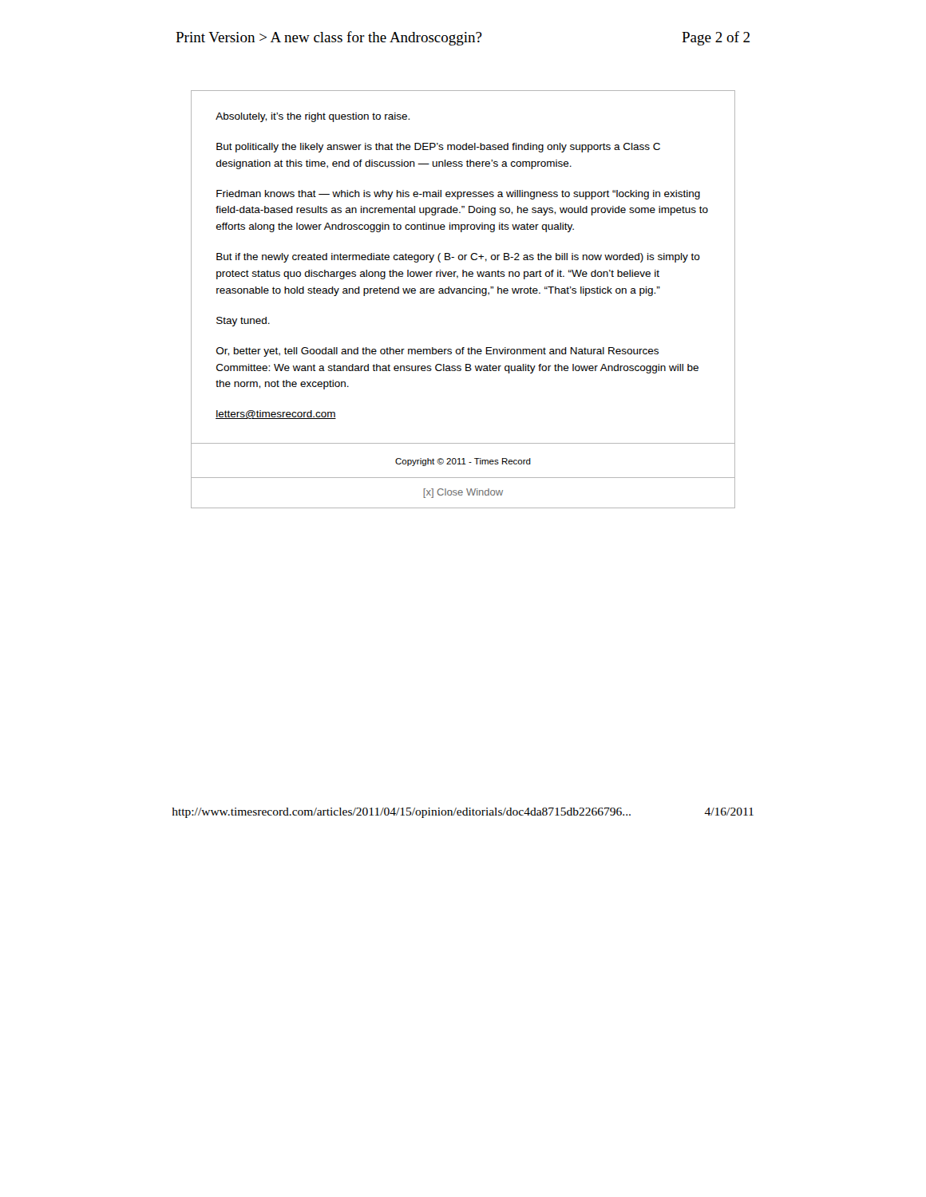Print Version > A new class for the Androscoggin?
Page 2 of 2
Absolutely, it’s the right question to raise.
But politically the likely answer is that the DEP’s model-based finding only supports a Class C designation at this time, end of discussion — unless there’s a compromise.
Friedman knows that — which is why his e-mail expresses a willingness to support “locking in existing field-data-based results as an incremental upgrade.” Doing so, he says, would provide some impetus to efforts along the lower Androscoggin to continue improving its water quality.
But if the newly created intermediate category ( B- or C+, or B-2 as the bill is now worded) is simply to protect status quo discharges along the lower river, he wants no part of it. “We don’t believe it reasonable to hold steady and pretend we are advancing,” he wrote. “That’s lipstick on a pig.”
Stay tuned.
Or, better yet, tell Goodall and the other members of the Environment and Natural Resources Committee: We want a standard that ensures Class B water quality for the lower Androscoggin will be the norm, not the exception.
letters@timesrecord.com
Copyright © 2011 - Times Record
[x] Close Window
http://www.timesrecord.com/articles/2011/04/15/opinion/editorials/doc4da8715db2266796...
4/16/2011